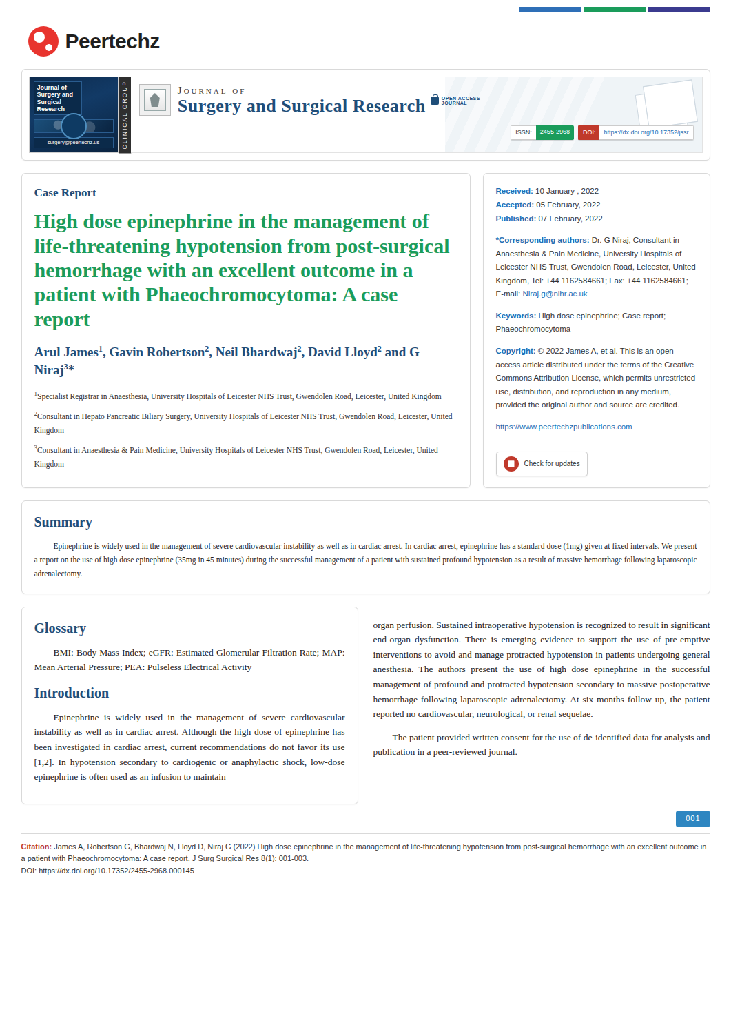Peertechz
Journal of Surgery and Surgical Research
surgery@peertechz.us
CLINICAL GROUP
Journal of
Surgery and Surgical Research OPEN ACCESS
JOURNAL
ISSN: 2455-2968 DOI: https://dx.doi.org/10.17352/jssr
Case Report
High dose epinephrine in the management of life-threatening hypotension from post-surgical hemorrhage with an excellent outcome in a patient with Phaeochromocytoma: A case report
Arul James1, Gavin Robertson2, Neil Bhardwaj2, David Lloyd2 and G Niraj3*
1Specialist Registrar in Anaesthesia, University Hospitals of Leicester NHS Trust, Gwendolen Road, Leicester, United Kingdom
2Consultant in Hepato Pancreatic Biliary Surgery, University Hospitals of Leicester NHS Trust, Gwendolen Road, Leicester, United Kingdom
3Consultant in Anaesthesia & Pain Medicine, University Hospitals of Leicester NHS Trust, Gwendolen Road, Leicester, United Kingdom
Received: 10 January , 2022
Accepted: 05 February, 2022
Published: 07 February, 2022
*Corresponding authors: Dr. G Niraj, Consultant in Anaesthesia & Pain Medicine, University Hospitals of Leicester NHS Trust, Gwendolen Road, Leicester, United Kingdom, Tel: +44 1162584661; Fax: +44 1162584661; E-mail: Niraj.g@nihr.ac.uk
Keywords: High dose epinephrine; Case report; Phaeochromocytoma
Copyright: © 2022 James A, et al. This is an open-access article distributed under the terms of the Creative Commons Attribution License, which permits unrestricted use, distribution, and reproduction in any medium, provided the original author and source are credited.
https://www.peertechzpublications.com
Check for updates
Summary
Epinephrine is widely used in the management of severe cardiovascular instability as well as in cardiac arrest. In cardiac arrest, epinephrine has a standard dose (1mg) given at fixed intervals. We present a report on the use of high dose epinephrine (35mg in 45 minutes) during the successful management of a patient with sustained profound hypotension as a result of massive hemorrhage following laparoscopic adrenalectomy.
Glossary
BMI: Body Mass Index; eGFR: Estimated Glomerular Filtration Rate; MAP: Mean Arterial Pressure; PEA: Pulseless Electrical Activity
Introduction
Epinephrine is widely used in the management of severe cardiovascular instability as well as in cardiac arrest. Although the high dose of epinephrine has been investigated in cardiac arrest, current recommendations do not favor its use [1,2]. In hypotension secondary to cardiogenic or anaphylactic shock, low-dose epinephrine is often used as an infusion to maintain
organ perfusion. Sustained intraoperative hypotension is recognized to result in significant end-organ dysfunction. There is emerging evidence to support the use of pre-emptive interventions to avoid and manage protracted hypotension in patients undergoing general anesthesia. The authors present the use of high dose epinephrine in the successful management of profound and protracted hypotension secondary to massive postoperative hemorrhage following laparoscopic adrenalectomy. At six months follow up, the patient reported no cardiovascular, neurological, or renal sequelae.
The patient provided written consent for the use of de-identified data for analysis and publication in a peer-reviewed journal.
001
Citation: James A, Robertson G, Bhardwaj N, Lloyd D, Niraj G (2022) High dose epinephrine in the management of life-threatening hypotension from post-surgical hemorrhage with an excellent outcome in a patient with Phaeochromocytoma: A case report. J Surg Surgical Res 8(1): 001-003.
DOI: https://dx.doi.org/10.17352/2455-2968.000145